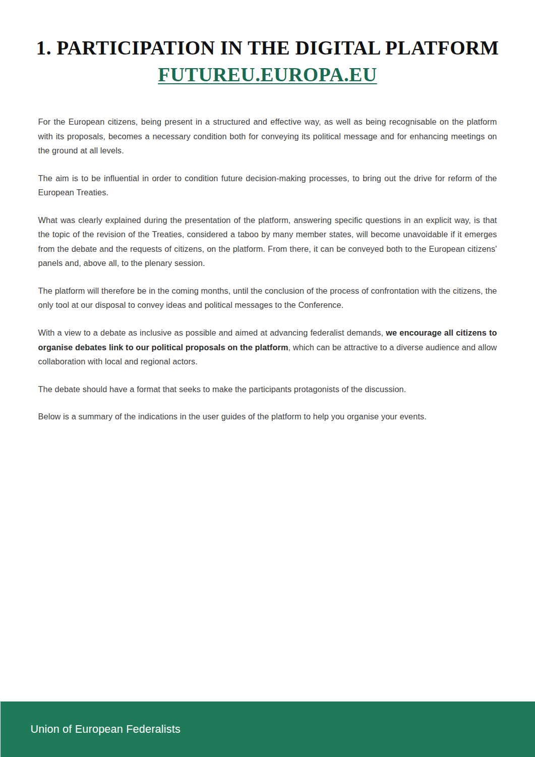1. PARTICIPATION IN THE DIGITAL PLATFORM FUTUREU.EUROPA.EU
For the European citizens, being present in a structured and effective way, as well as being recognisable on the platform with its proposals, becomes a necessary condition both for conveying its political message and for enhancing meetings on the ground at all levels.
The aim is to be influential in order to condition future decision-making processes, to bring out the drive for reform of the European Treaties.
What was clearly explained during the presentation of the platform, answering specific questions in an explicit way, is that the topic of the revision of the Treaties, considered a taboo by many member states, will become unavoidable if it emerges from the debate and the requests of citizens, on the platform. From there, it can be conveyed both to the European citizens' panels and, above all, to the plenary session.
The platform will therefore be in the coming months, until the conclusion of the process of confrontation with the citizens, the only tool at our disposal to convey ideas and political messages to the Conference.
With a view to a debate as inclusive as possible and aimed at advancing federalist demands, we encourage all citizens to organise debates link to our political proposals on the platform, which can be attractive to a diverse audience and allow collaboration with local and regional actors.
The debate should have a format that seeks to make the participants protagonists of the discussion.
Below is a summary of the indications in the user guides of the platform to help you organise your events.
Union of European Federalists